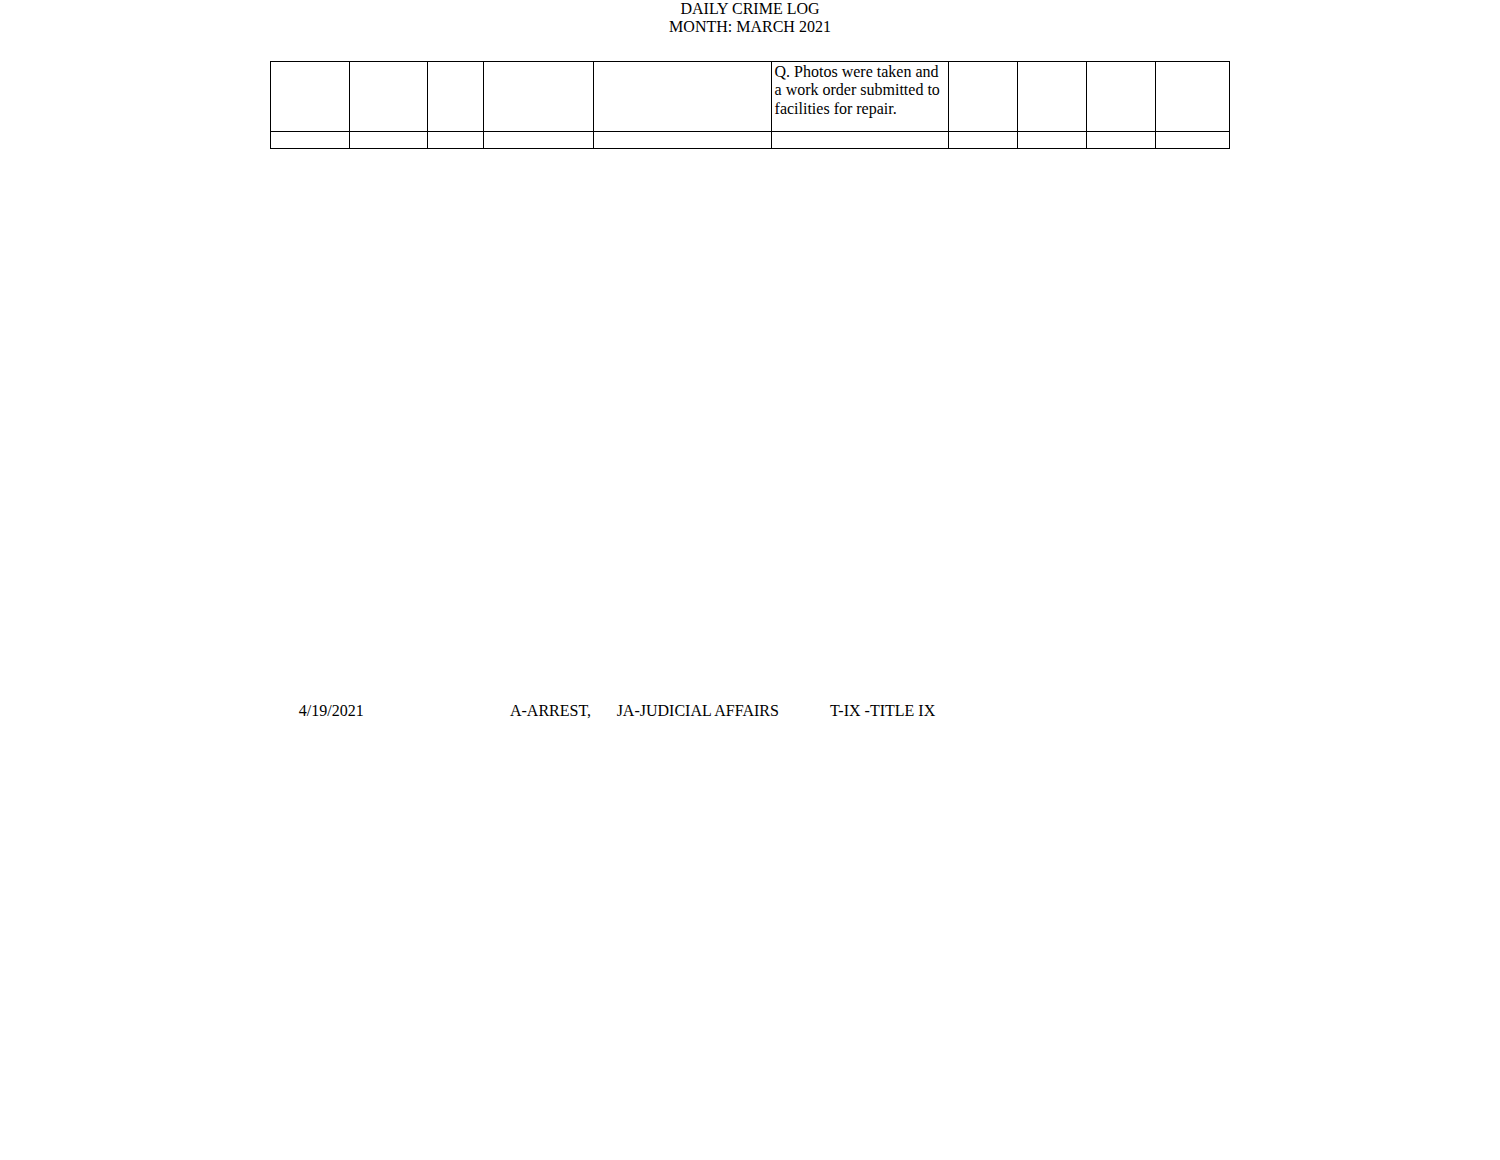DAILY CRIME LOG
MONTH: MARCH 2021
| | | | | | Q. Photos were taken and a work order submitted to facilities for repair. | | | | |
4/19/2021
A-ARREST, JA-JUDICIAL AFFAIRS T-IX -TITLE IX